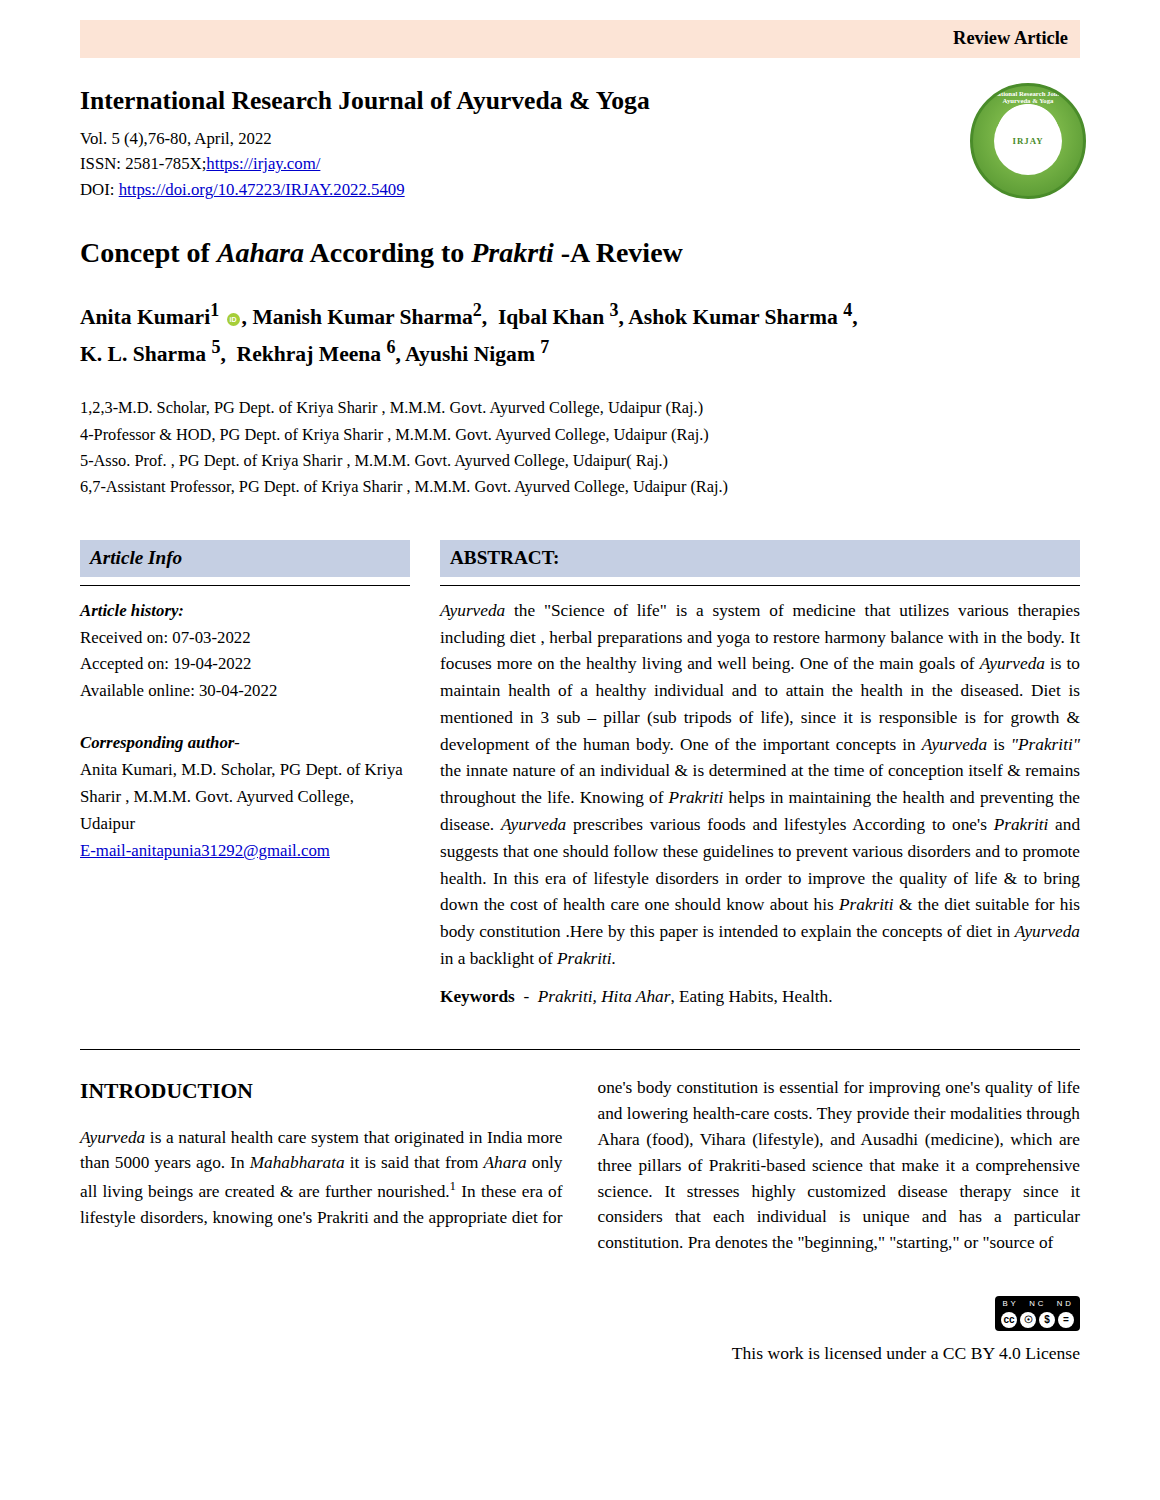Review Article
International Research Journal of Ayurveda & Yoga
Vol. 5 (4),76-80, April, 2022
ISSN: 2581-785X;https://irjay.com/
DOI: https://doi.org/10.47223/IRJAY.2022.5409
IRJAY
Concept of Aahara According to Prakrti -A Review
Anita Kumari1 , Manish Kumar Sharma2, Iqbal Khan 3, Ashok Kumar Sharma 4,
K. L. Sharma 5, Rekhraj Meena 6, Ayushi Nigam 7
1,2,3-M.D. Scholar, PG Dept. of Kriya Sharir , M.M.M. Govt. Ayurved College, Udaipur (Raj.)
4-Professor & HOD, PG Dept. of Kriya Sharir , M.M.M. Govt. Ayurved College, Udaipur (Raj.)
5-Asso. Prof. , PG Dept. of Kriya Sharir , M.M.M. Govt. Ayurved College, Udaipur( Raj.)
6,7-Assistant Professor, PG Dept. of Kriya Sharir , M.M.M. Govt. Ayurved College, Udaipur (Raj.)
Article Info
Article history:
Received on: 07-03-2022
Accepted on: 19-04-2022
Available online: 30-04-2022
Corresponding author-
Anita Kumari, M.D. Scholar, PG Dept. of Kriya Sharir , M.M.M. Govt. Ayurved College, Udaipur
E-mail-anitapunia31292@gmail.com
ABSTRACT:
Ayurveda the "Science of life" is a system of medicine that utilizes various therapies including diet , herbal preparations and yoga to restore harmony balance with in the body. It focuses more on the healthy living and well being. One of the main goals of Ayurveda is to maintain health of a healthy individual and to attain the health in the diseased. Diet is mentioned in 3 sub – pillar (sub tripods of life), since it is responsible is for growth & development of the human body. One of the important concepts in Ayurveda is "Prakriti" the innate nature of an individual & is determined at the time of conception itself & remains throughout the life. Knowing of Prakriti helps in maintaining the health and preventing the disease. Ayurveda prescribes various foods and lifestyles According to one's Prakriti and suggests that one should follow these guidelines to prevent various disorders and to promote health. In this era of lifestyle disorders in order to improve the quality of life & to bring down the cost of health care one should know about his Prakriti & the diet suitable for his body constitution .Here by this paper is intended to explain the concepts of diet in Ayurveda in a backlight of Prakriti.
Keywords - Prakriti, Hita Ahar, Eating Habits, Health.
INTRODUCTION
Ayurveda is a natural health care system that originated in India more than 5000 years ago. In Mahabharata it is said that from Ahara only all living beings are created & are further nourished.1 In these era of lifestyle disorders, knowing one's Prakriti and the appropriate diet for one's body constitution is essential for improving one's quality of life and lowering health-care costs. They provide their modalities through Ahara (food), Vihara (lifestyle), and Ausadhi (medicine), which are three pillars of Prakriti-based science that make it a comprehensive science. It stresses highly customized disease therapy since it considers that each individual is unique and has a particular constitution. Pra denotes the "beginning," "starting," or "source of
BY NC ND
cc ☉ $ =
This work is licensed under a CC BY 4.0 License